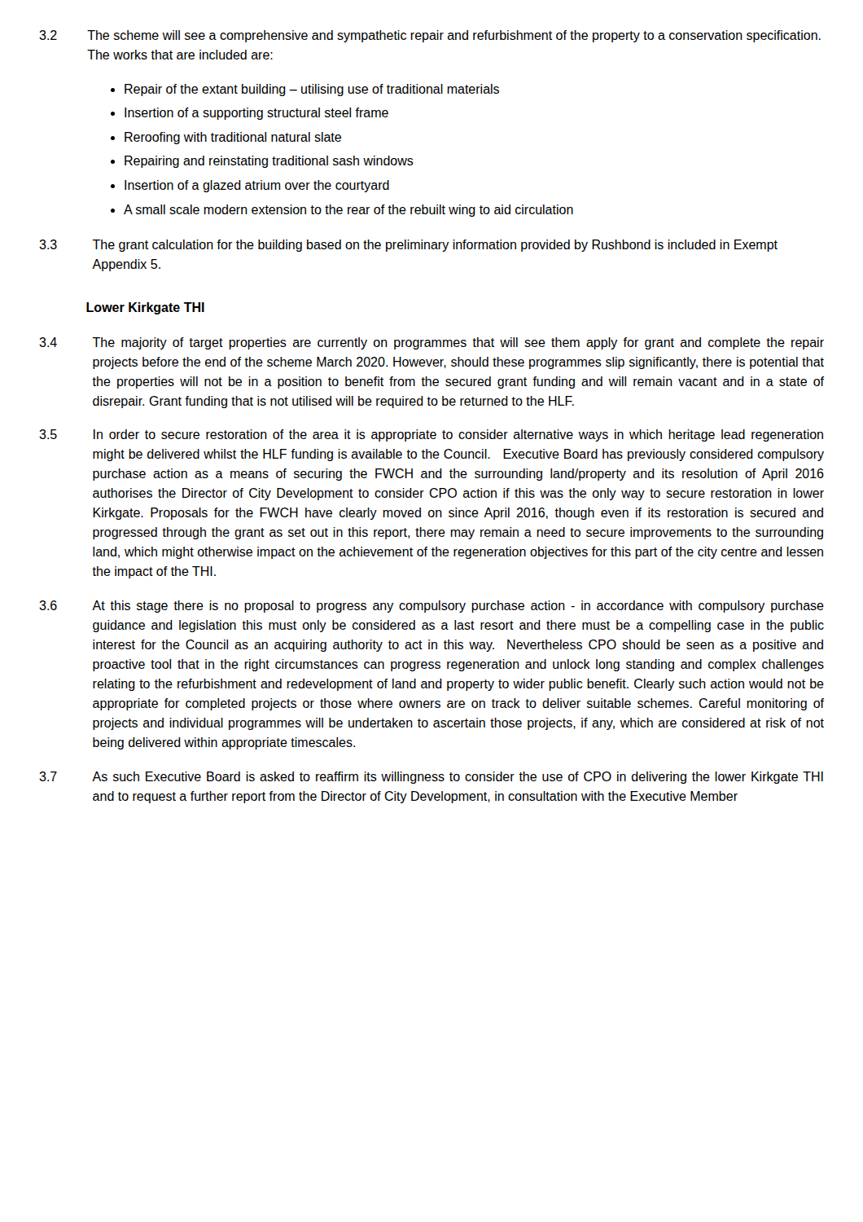3.2
The scheme will see a comprehensive and sympathetic repair and refurbishment of the property to a conservation specification. The works that are included are:
Repair of the extant building – utilising use of traditional materials
Insertion of a supporting structural steel frame
Reroofing with traditional natural slate
Repairing and reinstating traditional sash windows
Insertion of a glazed atrium over the courtyard
A small scale modern extension to the rear of the rebuilt wing to aid circulation
3.3
The grant calculation for the building based on the preliminary information provided by Rushbond is included in Exempt Appendix 5.
Lower Kirkgate THI
3.4
The majority of target properties are currently on programmes that will see them apply for grant and complete the repair projects before the end of the scheme March 2020. However, should these programmes slip significantly, there is potential that the properties will not be in a position to benefit from the secured grant funding and will remain vacant and in a state of disrepair. Grant funding that is not utilised will be required to be returned to the HLF.
3.5
In order to secure restoration of the area it is appropriate to consider alternative ways in which heritage lead regeneration might be delivered whilst the HLF funding is available to the Council. Executive Board has previously considered compulsory purchase action as a means of securing the FWCH and the surrounding land/property and its resolution of April 2016 authorises the Director of City Development to consider CPO action if this was the only way to secure restoration in lower Kirkgate. Proposals for the FWCH have clearly moved on since April 2016, though even if its restoration is secured and progressed through the grant as set out in this report, there may remain a need to secure improvements to the surrounding land, which might otherwise impact on the achievement of the regeneration objectives for this part of the city centre and lessen the impact of the THI.
3.6
At this stage there is no proposal to progress any compulsory purchase action - in accordance with compulsory purchase guidance and legislation this must only be considered as a last resort and there must be a compelling case in the public interest for the Council as an acquiring authority to act in this way. Nevertheless CPO should be seen as a positive and proactive tool that in the right circumstances can progress regeneration and unlock long standing and complex challenges relating to the refurbishment and redevelopment of land and property to wider public benefit. Clearly such action would not be appropriate for completed projects or those where owners are on track to deliver suitable schemes. Careful monitoring of projects and individual programmes will be undertaken to ascertain those projects, if any, which are considered at risk of not being delivered within appropriate timescales.
3.7
As such Executive Board is asked to reaffirm its willingness to consider the use of CPO in delivering the lower Kirkgate THI and to request a further report from the Director of City Development, in consultation with the Executive Member